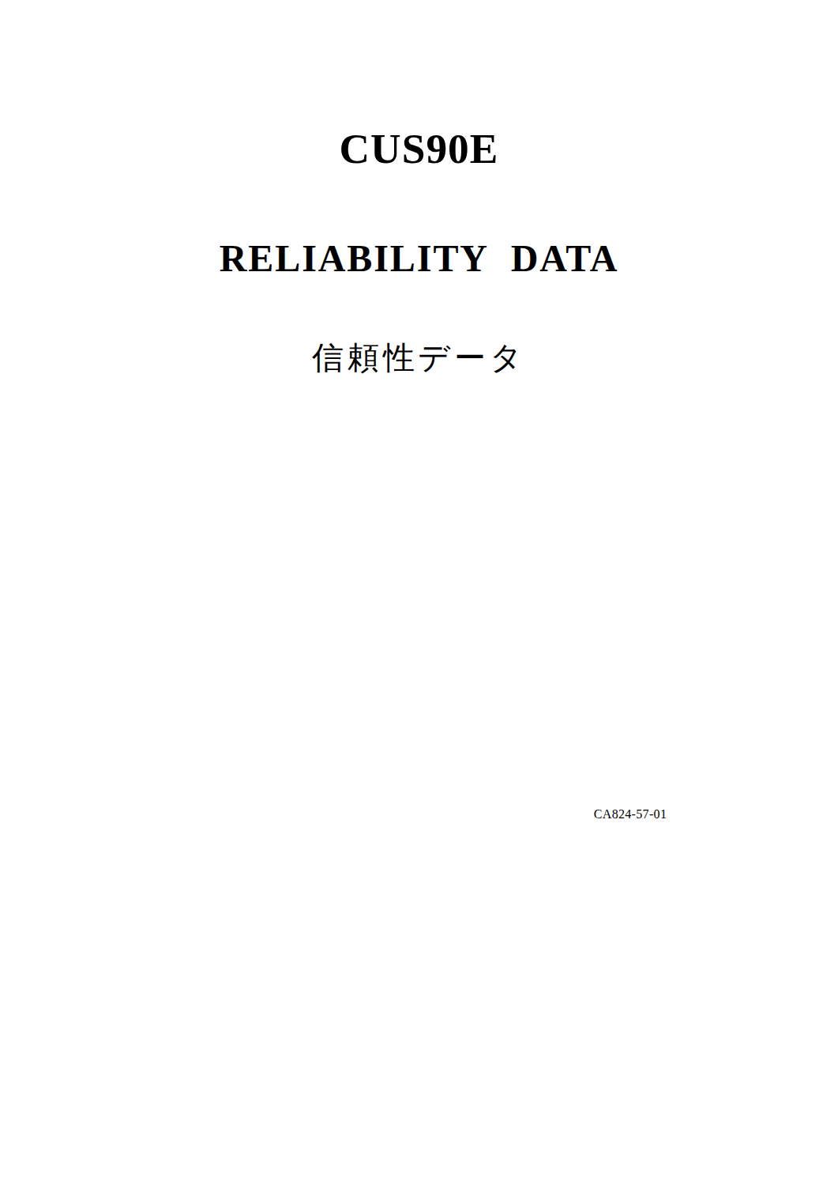CUS90E
RELIABILITY DATA
信頼性データ
CA824-57-01